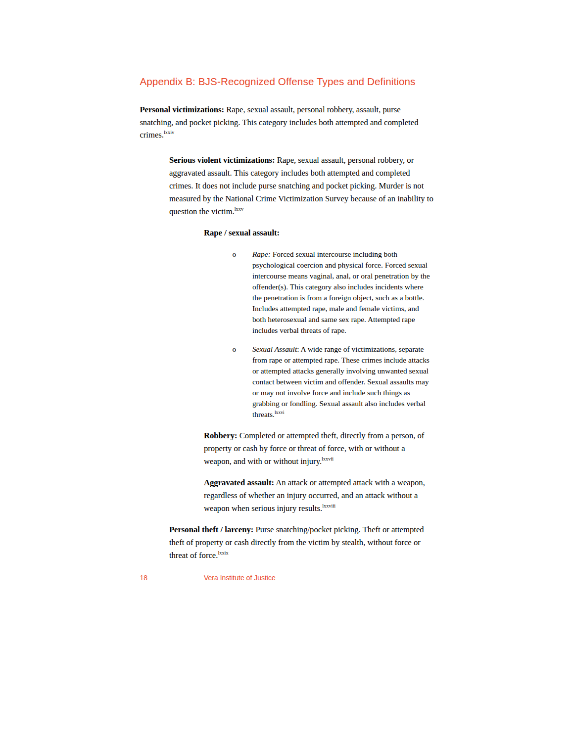Appendix B: BJS-Recognized Offense Types and Definitions
Personal victimizations: Rape, sexual assault, personal robbery, assault, purse snatching, and pocket picking. This category includes both attempted and completed crimes.lxxiv
Serious violent victimizations: Rape, sexual assault, personal robbery, or aggravated assault. This category includes both attempted and completed crimes. It does not include purse snatching and pocket picking. Murder is not measured by the National Crime Victimization Survey because of an inability to question the victim.lxxv
Rape / sexual assault:
Rape: Forced sexual intercourse including both psychological coercion and physical force. Forced sexual intercourse means vaginal, anal, or oral penetration by the offender(s). This category also includes incidents where the penetration is from a foreign object, such as a bottle. Includes attempted rape, male and female victims, and both heterosexual and same sex rape. Attempted rape includes verbal threats of rape.
Sexual Assault: A wide range of victimizations, separate from rape or attempted rape. These crimes include attacks or attempted attacks generally involving unwanted sexual contact between victim and offender. Sexual assaults may or may not involve force and include such things as grabbing or fondling. Sexual assault also includes verbal threats.lxxvi
Robbery: Completed or attempted theft, directly from a person, of property or cash by force or threat of force, with or without a weapon, and with or without injury.lxxvii
Aggravated assault: An attack or attempted attack with a weapon, regardless of whether an injury occurred, and an attack without a weapon when serious injury results.lxxviii
Personal theft / larceny: Purse snatching/pocket picking. Theft or attempted theft of property or cash directly from the victim by stealth, without force or threat of force.lxxix
18 Vera Institute of Justice